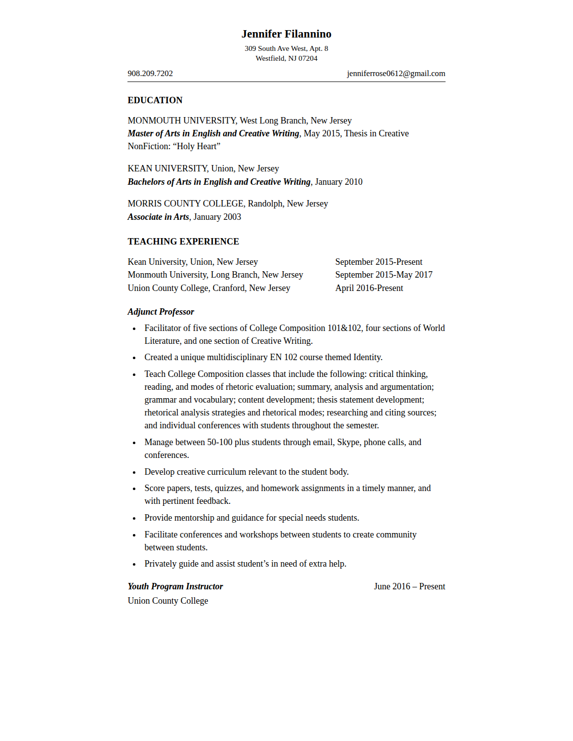Jennifer Filannino
309 South Ave West, Apt. 8
Westfield, NJ 07204
908.209.7202 jenniferrose0612@gmail.com
EDUCATION
MONMOUTH UNIVERSITY, West Long Branch, New Jersey
Master of Arts in English and Creative Writing, May 2015, Thesis in Creative NonFiction: “Holy Heart”
KEAN UNIVERSITY, Union, New Jersey
Bachelors of Arts in English and Creative Writing, January 2010
MORRIS COUNTY COLLEGE, Randolph, New Jersey
Associate in Arts, January 2003
TEACHING EXPERIENCE
| Kean University, Union, New Jersey | September 2015-Present |
| Monmouth University, Long Branch, New Jersey | September 2015-May 2017 |
| Union County College, Cranford, New Jersey | April 2016-Present |
Adjunct Professor
Facilitator of five sections of College Composition 101&102, four sections of World Literature, and one section of Creative Writing.
Created a unique multidisciplinary EN 102 course themed Identity.
Teach College Composition classes that include the following: critical thinking, reading, and modes of rhetoric evaluation; summary, analysis and argumentation; grammar and vocabulary; content development; thesis statement development; rhetorical analysis strategies and rhetorical modes; researching and citing sources; and individual conferences with students throughout the semester.
Manage between 50-100 plus students through email, Skype, phone calls, and conferences.
Develop creative curriculum relevant to the student body.
Score papers, tests, quizzes, and homework assignments in a timely manner, and with pertinent feedback.
Provide mentorship and guidance for special needs students.
Facilitate conferences and workshops between students to create community between students.
Privately guide and assist student’s in need of extra help.
Youth Program Instructor
June 2016 – Present
Union County College